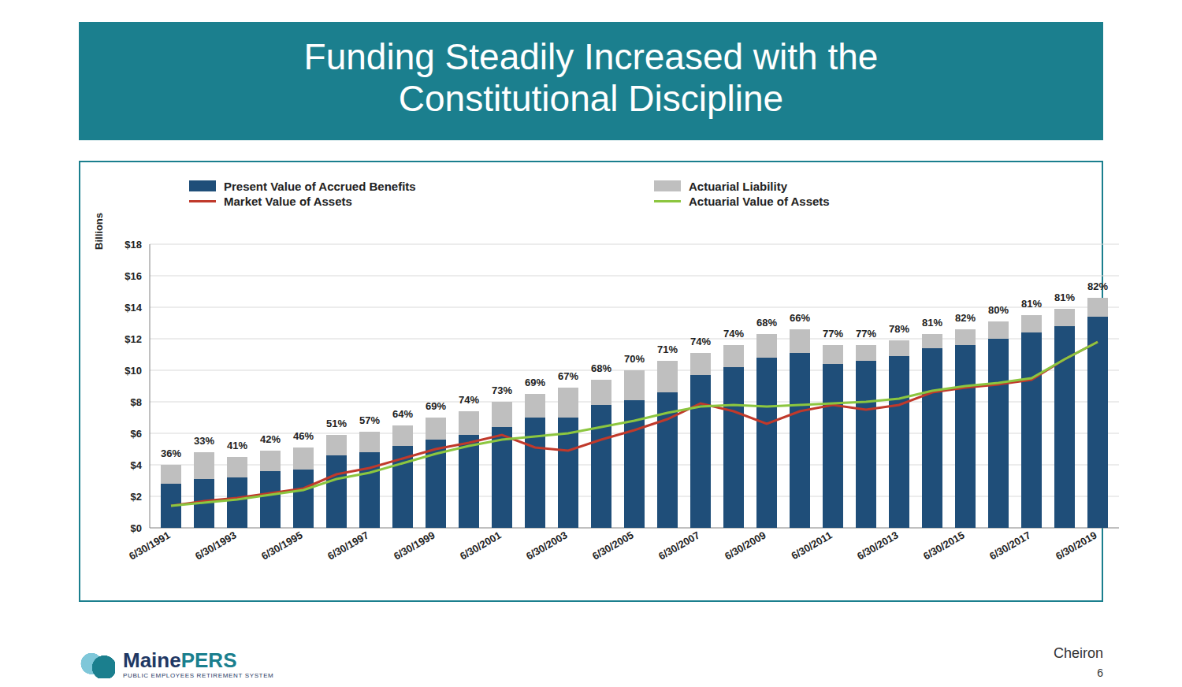Funding Steadily Increased with the
Constitutional Discipline
Present Value of Accrued Benefits
Actuarial Liability
Market Value of Assets
Actuarial Value of Assets
Billions
$18 $16 $14 $12 $10 $8 $6 $4 $2 $0 36% 33% 41% 42% 46% 51% 57% 64% 69% 74% 73% 69% 67% 68% 70% 71% 74% 74% 68% 66% 77% 77% 78% 81% 82% 80% 81% 81% 82% 6/30/1991 6/30/1993 6/30/1995 6/30/1997 6/30/1999 6/30/2001 6/30/2003 6/30/2005 6/30/2007 6/30/2009 6/30/2011 6/30/2013 6/30/2015 6/30/2017 6/30/2019
MainePERS
PUBLIC EMPLOYEES RETIREMENT SYSTEM
Cheiron
6